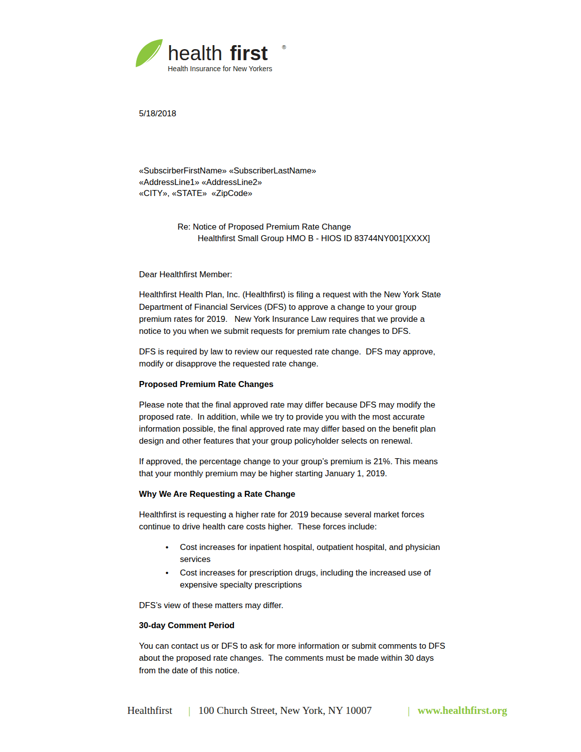health first ® Health Insurance for New Yorkers
5/18/2018
«SubscirberFirstName» «SubscriberLastName»
«AddressLine1» «AddressLine2»
«CITY», «STATE» «ZipCode»
Re: Notice of Proposed Premium Rate Change
Healthfirst Small Group HMO B - HIOS ID 83744NY001[XXXX]
Dear Healthfirst Member:
Healthfirst Health Plan, Inc. (Healthfirst) is filing a request with the New York State Department of Financial Services (DFS) to approve a change to your group premium rates for 2019. New York Insurance Law requires that we provide a notice to you when we submit requests for premium rate changes to DFS.
DFS is required by law to review our requested rate change. DFS may approve, modify or disapprove the requested rate change.
Proposed Premium Rate Changes
Please note that the final approved rate may differ because DFS may modify the proposed rate. In addition, while we try to provide you with the most accurate information possible, the final approved rate may differ based on the benefit plan design and other features that your group policyholder selects on renewal.
If approved, the percentage change to your group’s premium is 21%. This means that your monthly premium may be higher starting January 1, 2019.
Why We Are Requesting a Rate Change
Healthfirst is requesting a higher rate for 2019 because several market forces continue to drive health care costs higher. These forces include:
Cost increases for inpatient hospital, outpatient hospital, and physician services
Cost increases for prescription drugs, including the increased use of expensive specialty prescriptions
DFS’s view of these matters may differ.
30-day Comment Period
You can contact us or DFS to ask for more information or submit comments to DFS about the proposed rate changes. The comments must be made within 30 days from the date of this notice.
Healthfirst | 100 Church Street, New York, NY 10007 | www.healthfirst.org